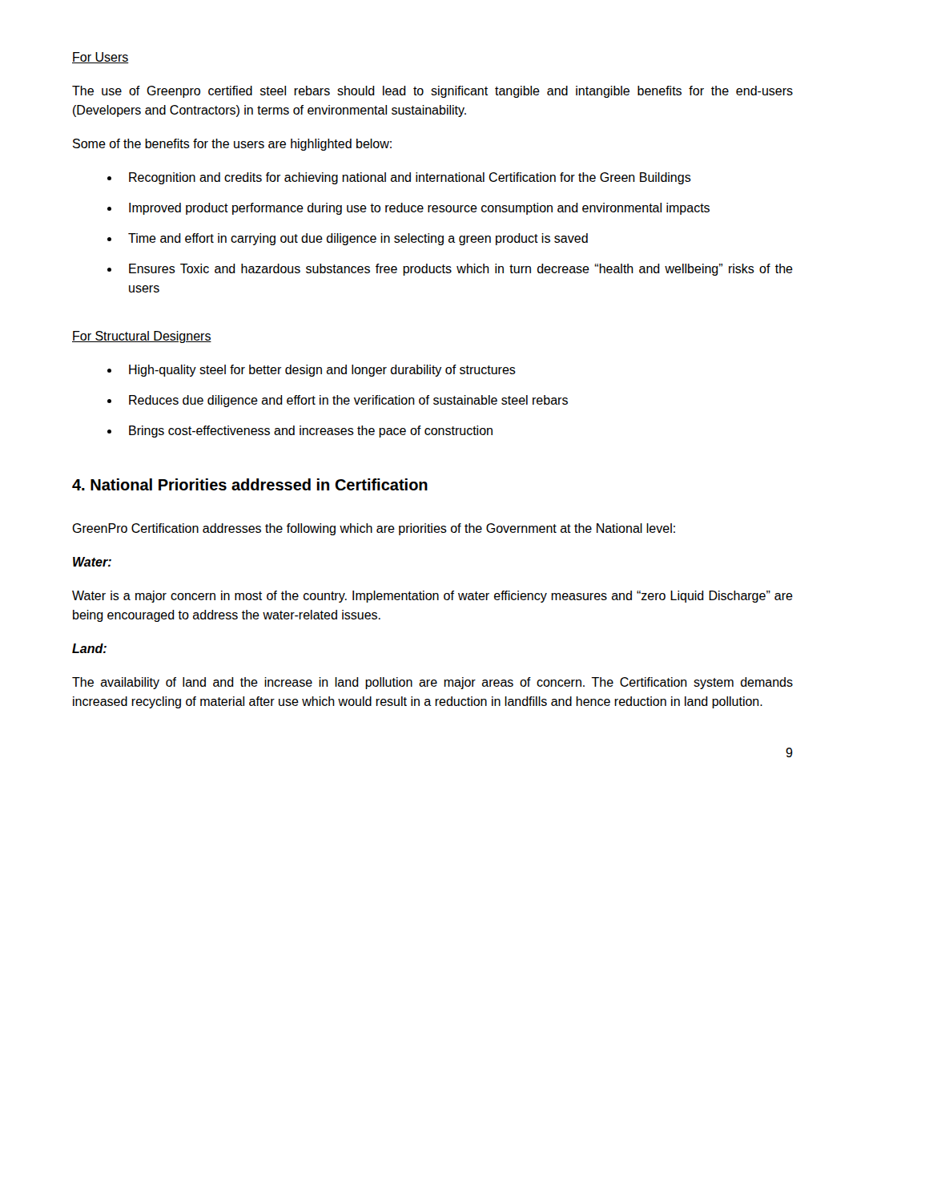For Users
The use of Greenpro certified steel rebars should lead to significant tangible and intangible benefits for the end-users (Developers and Contractors) in terms of environmental sustainability.
Some of the benefits for the users are highlighted below:
Recognition and credits for achieving national and international Certification for the Green Buildings
Improved product performance during use to reduce resource consumption and environmental impacts
Time and effort in carrying out due diligence in selecting a green product is saved
Ensures Toxic and hazardous substances free products which in turn decrease “health and wellbeing” risks of the users
For Structural Designers
High-quality steel for better design and longer durability of structures
Reduces due diligence and effort in the verification of sustainable steel rebars
Brings cost-effectiveness and increases the pace of construction
4. National Priorities addressed in Certification
GreenPro Certification addresses the following which are priorities of the Government at the National level:
Water:
Water is a major concern in most of the country. Implementation of water efficiency measures and “zero Liquid Discharge” are being encouraged to address the water-related issues.
Land:
The availability of land and the increase in land pollution are major areas of concern. The Certification system demands increased recycling of material after use which would result in a reduction in landfills and hence reduction in land pollution.
9